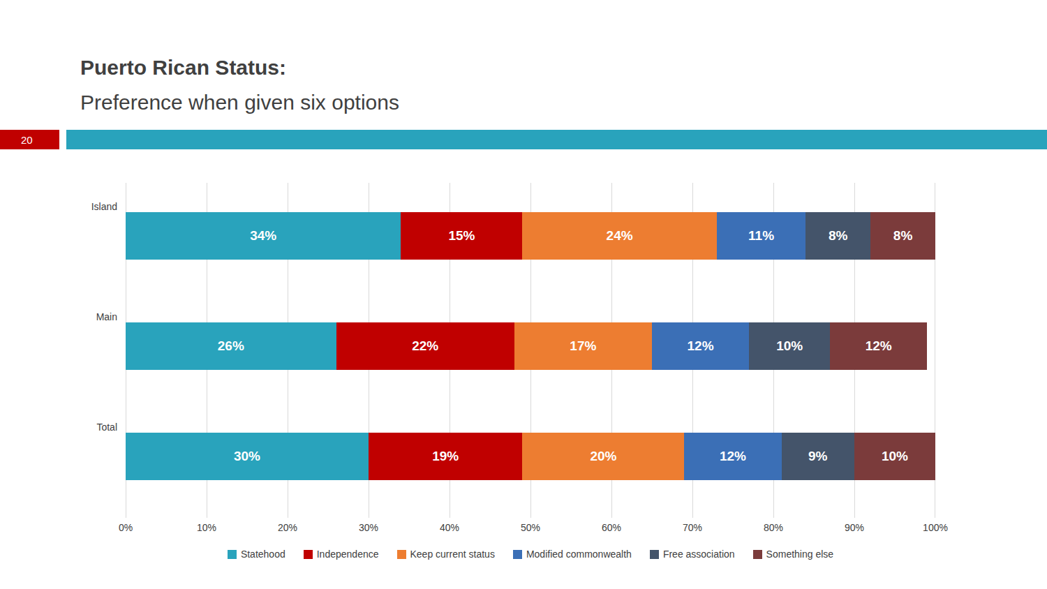Puerto Rican Status:
Preference when given six options
20
Island
34%
15%
24%
11%
8%
8%
Main
26%
22%
17%
12%
10%
12%
Total
30%
19%
20%
12%
9%
10%
0%
10%
20%
30%
40%
50%
60%
70%
80%
90%
100%
Statehood
Independence
Keep current status
Modified commonwealth
Free association
Something else